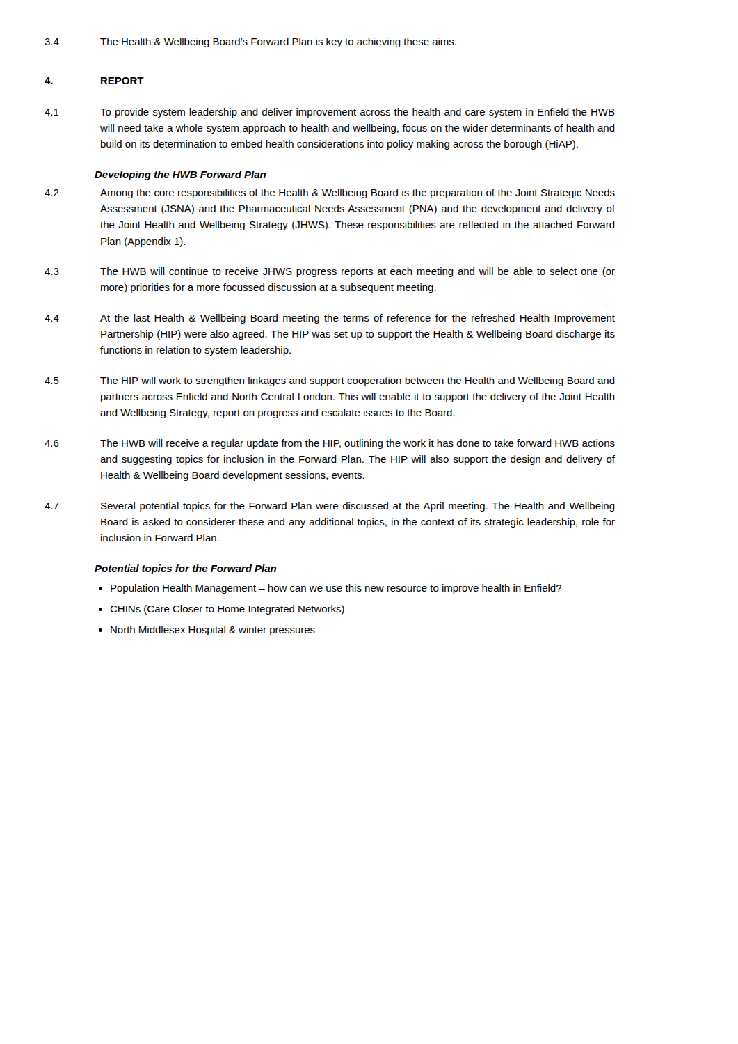3.4
The Health & Wellbeing Board’s Forward Plan is key to achieving these aims.
4. REPORT
4.1
To provide system leadership and deliver improvement across the health and care system in Enfield the HWB will need take a whole system approach to health and wellbeing, focus on the wider determinants of health and build on its determination to embed health considerations into policy making across the borough (HiAP).
Developing the HWB Forward Plan
4.2
Among the core responsibilities of the Health & Wellbeing Board is the preparation of the Joint Strategic Needs Assessment (JSNA) and the Pharmaceutical Needs Assessment (PNA) and the development and delivery of the Joint Health and Wellbeing Strategy (JHWS). These responsibilities are reflected in the attached Forward Plan (Appendix 1).
4.3
The HWB will continue to receive JHWS progress reports at each meeting and will be able to select one (or more) priorities for a more focussed discussion at a subsequent meeting.
4.4
At the last Health & Wellbeing Board meeting the terms of reference for the refreshed Health Improvement Partnership (HIP) were also agreed. The HIP was set up to support the Health & Wellbeing Board discharge its functions in relation to system leadership.
4.5
The HIP will work to strengthen linkages and support cooperation between the Health and Wellbeing Board and partners across Enfield and North Central London. This will enable it to support the delivery of the Joint Health and Wellbeing Strategy, report on progress and escalate issues to the Board.
4.6
The HWB will receive a regular update from the HIP, outlining the work it has done to take forward HWB actions and suggesting topics for inclusion in the Forward Plan. The HIP will also support the design and delivery of Health & Wellbeing Board development sessions, events.
4.7
Several potential topics for the Forward Plan were discussed at the April meeting. The Health and Wellbeing Board is asked to considerer these and any additional topics, in the context of its strategic leadership, role for inclusion in Forward Plan.
Potential topics for the Forward Plan
Population Health Management – how can we use this new resource to improve health in Enfield?
CHINs (Care Closer to Home Integrated Networks)
North Middlesex Hospital & winter pressures